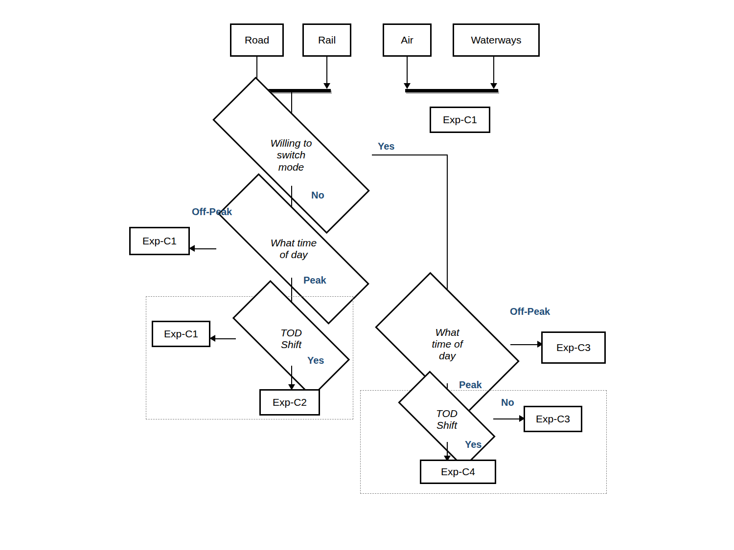Road
Rail
Air
Waterways
Exp-C1
Willing to
switch
mode
Yes
No
What time
of day
Off-Peak
Exp-C1
Peak
TOD
Shift
Exp-C1
Yes
Exp-C2
What
time of
day
Off-Peak
Exp-C3
Peak
TOD
Shift
No
Exp-C3
Yes
Exp-C4